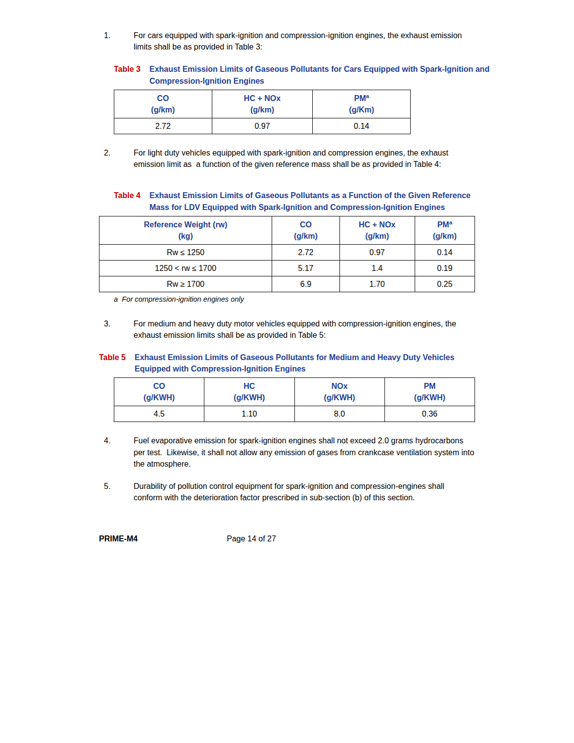1. For cars equipped with spark-ignition and compression-ignition engines, the exhaust emission limits shall be as provided in Table 3:
Table 3 Exhaust Emission Limits of Gaseous Pollutants for Cars Equipped with Spark-Ignition and Compression-Ignition Engines
| CO (g/km) | HC + NOx (g/km) | PM a (g/Km) |
| --- | --- | --- |
| 2.72 | 0.97 | 0.14 |
2. For light duty vehicles equipped with spark-ignition and compression engines, the exhaust emission limit as a function of the given reference mass shall be as provided in Table 4:
Table 4 Exhaust Emission Limits of Gaseous Pollutants as a Function of the Given Reference Mass for LDV Equipped with Spark-Ignition and Compression-Ignition Engines
| Reference Weight (rw) (kg) | CO (g/km) | HC + NOx (g/km) | PM a (g/km) |
| --- | --- | --- | --- |
| Rw ≤ 1250 | 2.72 | 0.97 | 0.14 |
| 1250 < rw ≤ 1700 | 5.17 | 1.4 | 0.19 |
| Rw ≥ 1700 | 6.9 | 1.70 | 0.25 |
a For compression-ignition engines only
3. For medium and heavy duty motor vehicles equipped with compression-ignition engines, the exhaust emission limits shall be as provided in Table 5:
Table 5 Exhaust Emission Limits of Gaseous Pollutants for Medium and Heavy Duty Vehicles Equipped with Compression-Ignition Engines
| CO (g/KWH) | HC (g/KWH) | NOx (g/KWH) | PM (g/KWH) |
| --- | --- | --- | --- |
| 4.5 | 1.10 | 8.0 | 0.36 |
4. Fuel evaporative emission for spark-ignition engines shall not exceed 2.0 grams hydrocarbons per test. Likewise, it shall not allow any emission of gases from crankcase ventilation system into the atmosphere.
5. Durability of pollution control equipment for spark-ignition and compression-engines shall conform with the deterioration factor prescribed in sub-section (b) of this section.
PRIME-M4 Page 14 of 27